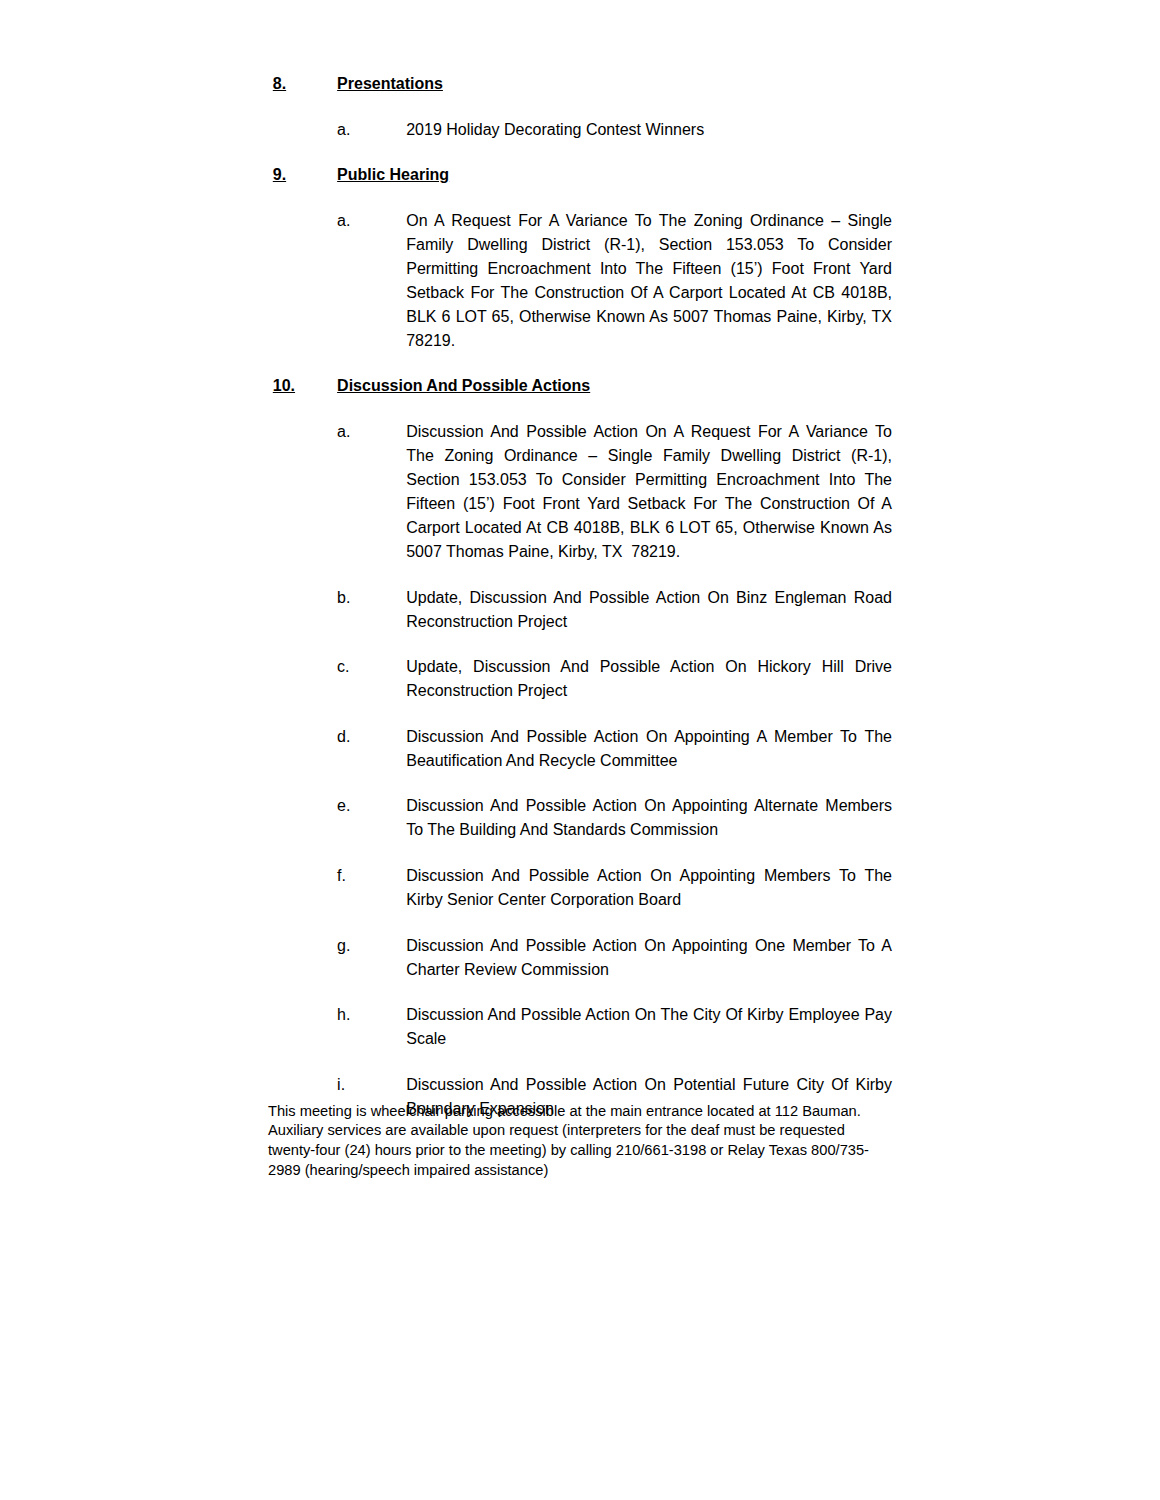8.
Presentations
a.
2019 Holiday Decorating Contest Winners
9.
Public Hearing
a.
On A Request For A Variance To The Zoning Ordinance – Single Family Dwelling District (R-1), Section 153.053 To Consider Permitting Encroachment Into The Fifteen (15’) Foot Front Yard Setback For The Construction Of A Carport Located At CB 4018B, BLK 6 LOT 65, Otherwise Known As 5007 Thomas Paine, Kirby, TX 78219.
10.
Discussion And Possible Actions
a.
Discussion And Possible Action On A Request For A Variance To The Zoning Ordinance – Single Family Dwelling District (R-1), Section 153.053 To Consider Permitting Encroachment Into The Fifteen (15’) Foot Front Yard Setback For The Construction Of A Carport Located At CB 4018B, BLK 6 LOT 65, Otherwise Known As 5007 Thomas Paine, Kirby, TX 78219.
b.
Update, Discussion And Possible Action On Binz Engleman Road Reconstruction Project
c.
Update, Discussion And Possible Action On Hickory Hill Drive Reconstruction Project
d.
Discussion And Possible Action On Appointing A Member To The Beautification And Recycle Committee
e.
Discussion And Possible Action On Appointing Alternate Members To The Building And Standards Commission
f.
Discussion And Possible Action On Appointing Members To The Kirby Senior Center Corporation Board
g.
Discussion And Possible Action On Appointing One Member To A Charter Review Commission
h.
Discussion And Possible Action On The City Of Kirby Employee Pay Scale
i.
Discussion And Possible Action On Potential Future City Of Kirby Boundary Expansion
This meeting is wheelchair parking accessible at the main entrance located at 112 Bauman. Auxiliary services are available upon request (interpreters for the deaf must be requested twenty-four (24) hours prior to the meeting) by calling 210/661-3198 or Relay Texas 800/735-2989 (hearing/speech impaired assistance)